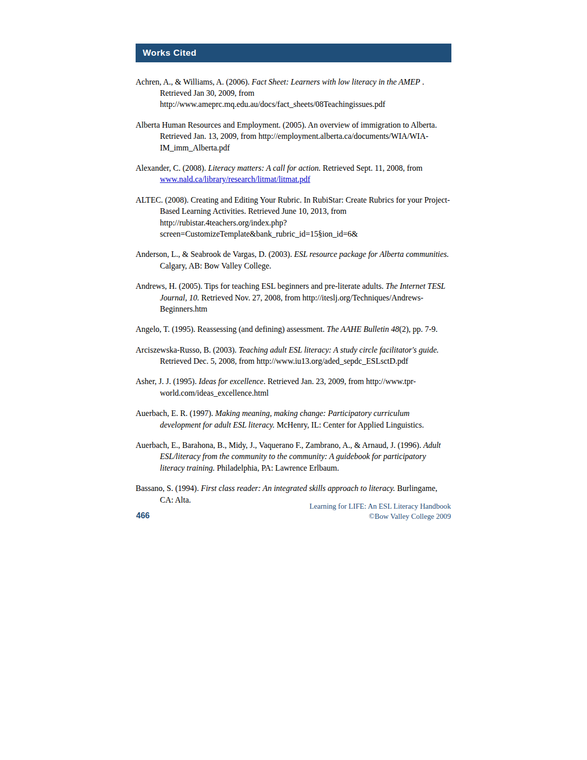Works Cited
Achren, A., & Williams, A. (2006). Fact Sheet: Learners with low literacy in the AMEP . Retrieved Jan 30, 2009, from http://www.ameprc.mq.edu.au/docs/fact_sheets/08Teachingissues.pdf
Alberta Human Resources and Employment. (2005). An overview of immigration to Alberta. Retrieved Jan. 13, 2009, from http://employment.alberta.ca/documents/WIA/WIA-IM_imm_Alberta.pdf
Alexander, C. (2008). Literacy matters: A call for action. Retrieved Sept. 11, 2008, from www.nald.ca/library/research/litmat/litmat.pdf
ALTEC. (2008). Creating and Editing Your Rubric. In RubiStar: Create Rubrics for your Project-Based Learning Activities. Retrieved June 10, 2013, from http://rubistar.4teachers.org/index.php?screen=CustomizeTemplate&bank_rubric_id=15§ion_id=6&
Anderson, L., & Seabrook de Vargas, D. (2003). ESL resource package for Alberta communities. Calgary, AB: Bow Valley College.
Andrews, H. (2005). Tips for teaching ESL beginners and pre-literate adults. The Internet TESL Journal, 10. Retrieved Nov. 27, 2008, from http://iteslj.org/Techniques/Andrews-Beginners.htm
Angelo, T. (1995). Reassessing (and defining) assessment. The AAHE Bulletin 48(2), pp. 7-9.
Arciszewska-Russo, B. (2003). Teaching adult ESL literacy: A study circle facilitator's guide. Retrieved Dec. 5, 2008, from http://www.iu13.org/aded_sepdc_ESLsctD.pdf
Asher, J. J. (1995). Ideas for excellence. Retrieved Jan. 23, 2009, from http://www.tpr-world.com/ideas_excellence.html
Auerbach, E. R. (1997). Making meaning, making change: Participatory curriculum development for adult ESL literacy. McHenry, IL: Center for Applied Linguistics.
Auerbach, E., Barahona, B., Midy, J., Vaquerano F., Zambrano, A., & Arnaud, J. (1996). Adult ESL/literacy from the community to the community: A guidebook for participatory literacy training. Philadelphia, PA: Lawrence Erlbaum.
Bassano, S. (1994). First class reader: An integrated skills approach to literacy. Burlingame, CA: Alta.
| 466 | Learning for LIFE: An ESL Literacy Handbook ©Bow Valley College 2009 |